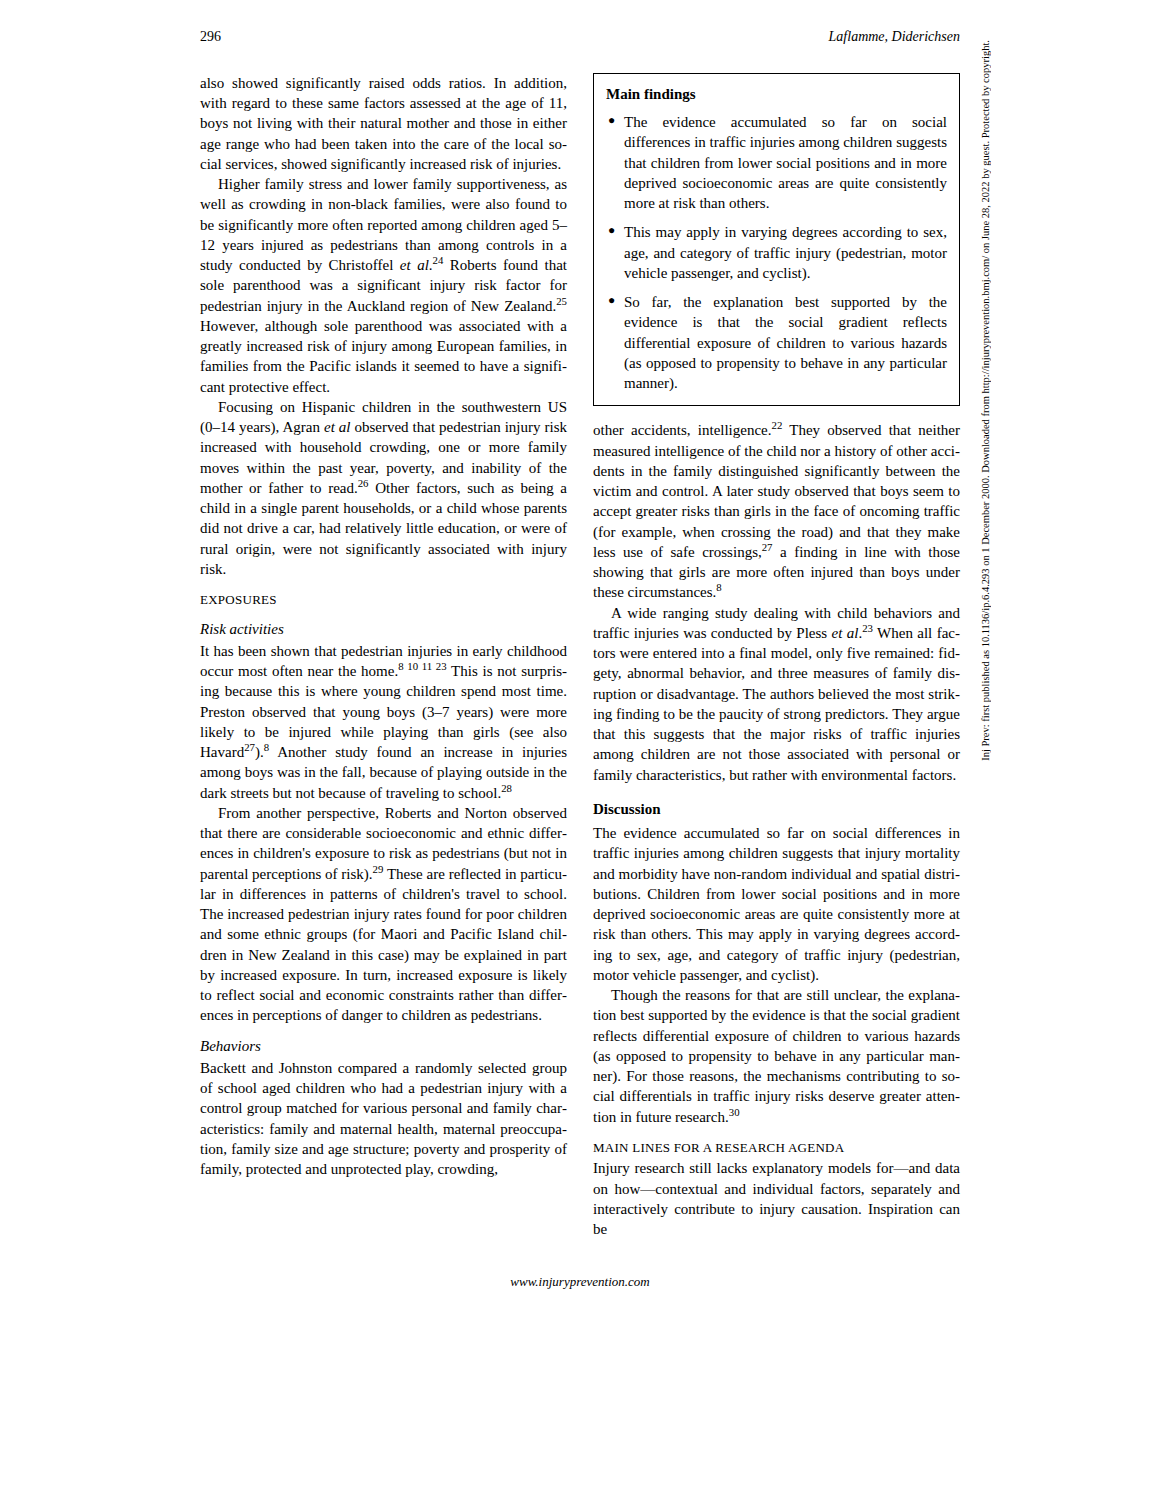296 Laflamme, Diderichsen
also showed significantly raised odds ratios. In addition, with regard to these same factors assessed at the age of 11, boys not living with their natural mother and those in either age range who had been taken into the care of the local social services, showed significantly increased risk of injuries.
Higher family stress and lower family supportiveness, as well as crowding in non-black families, were also found to be significantly more often reported among children aged 5–12 years injured as pedestrians than among controls in a study conducted by Christoffel et al.24 Roberts found that sole parenthood was a significant injury risk factor for pedestrian injury in the Auckland region of New Zealand.25 However, although sole parenthood was associated with a greatly increased risk of injury among European families, in families from the Pacific islands it seemed to have a significant protective effect.
Focusing on Hispanic children in the southwestern US (0–14 years), Agran et al observed that pedestrian injury risk increased with household crowding, one or more family moves within the past year, poverty, and inability of the mother or father to read.26 Other factors, such as being a child in a single parent households, or a child whose parents did not drive a car, had relatively little education, or were of rural origin, were not significantly associated with injury risk.
Exposures
Risk activities
It has been shown that pedestrian injuries in early childhood occur most often near the home.8 10 11 23 This is not surprising because this is where young children spend most time. Preston observed that young boys (3–7 years) were more likely to be injured while playing than girls (see also Havard27).8 Another study found an increase in injuries among boys was in the fall, because of playing outside in the dark streets but not because of traveling to school.28
From another perspective, Roberts and Norton observed that there are considerable socioeconomic and ethnic differences in children's exposure to risk as pedestrians (but not in parental perceptions of risk).29 These are reflected in particular in differences in patterns of children's travel to school. The increased pedestrian injury rates found for poor children and some ethnic groups (for Maori and Pacific Island children in New Zealand in this case) may be explained in part by increased exposure. In turn, increased exposure is likely to reflect social and economic constraints rather than differences in perceptions of danger to children as pedestrians.
Behaviors
Backett and Johnston compared a randomly selected group of school aged children who had a pedestrian injury with a control group matched for various personal and family characteristics: family and maternal health, maternal preoccupation, family size and age structure; poverty and prosperity of family, protected and unprotected play, crowding,
Main findings
The evidence accumulated so far on social differences in traffic injuries among children suggests that children from lower social positions and in more deprived socioeconomic areas are quite consistently more at risk than others.
This may apply in varying degrees according to sex, age, and category of traffic injury (pedestrian, motor vehicle passenger, and cyclist).
So far, the explanation best supported by the evidence is that the social gradient reflects differential exposure of children to various hazards (as opposed to propensity to behave in any particular manner).
other accidents, intelligence.22 They observed that neither measured intelligence of the child nor a history of other accidents in the family distinguished significantly between the victim and control. A later study observed that boys seem to accept greater risks than girls in the face of oncoming traffic (for example, when crossing the road) and that they make less use of safe crossings,27 a finding in line with those showing that girls are more often injured than boys under these circumstances.8
A wide ranging study dealing with child behaviors and traffic injuries was conducted by Pless et al.23 When all factors were entered into a final model, only five remained: fidgety, abnormal behavior, and three measures of family disruption or disadvantage. The authors believed the most striking finding to be the paucity of strong predictors. They argue that this suggests that the major risks of traffic injuries among children are not those associated with personal or family characteristics, but rather with environmental factors.
Discussion
The evidence accumulated so far on social differences in traffic injuries among children suggests that injury mortality and morbidity have non-random individual and spatial distributions. Children from lower social positions and in more deprived socioeconomic areas are quite consistently more at risk than others. This may apply in varying degrees according to sex, age, and category of traffic injury (pedestrian, motor vehicle passenger, and cyclist).
Though the reasons for that are still unclear, the explanation best supported by the evidence is that the social gradient reflects differential exposure of children to various hazards (as opposed to propensity to behave in any particular manner). For those reasons, the mechanisms contributing to social differentials in traffic injury risks deserve greater attention in future research.30
Main lines for a research agenda
Injury research still lacks explanatory models for—and data on how—contextual and individual factors, separately and interactively contribute to injury causation. Inspiration can be
www.injuryprevention.com
Inj Prev: first published as 10.1136/ip.6.4.293 on 1 December 2000. Downloaded from http://injuryprevention.bmj.com/ on June 28, 2022 by guest. Protected by copyright.